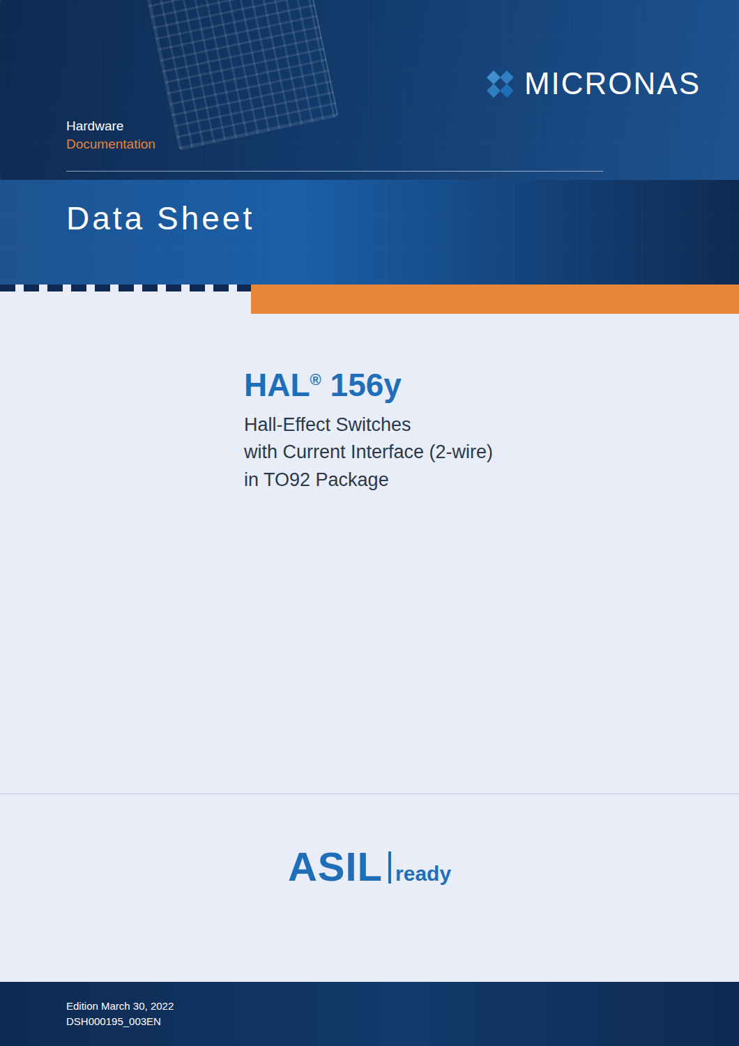Hardware
Documentation
MICRONAS
Data Sheet
HAL® 156y
Hall-Effect Switches
with Current Interface (2-wire)
in TO92 Package
ASIL ready
Edition March 30, 2022
DSH000195_003EN